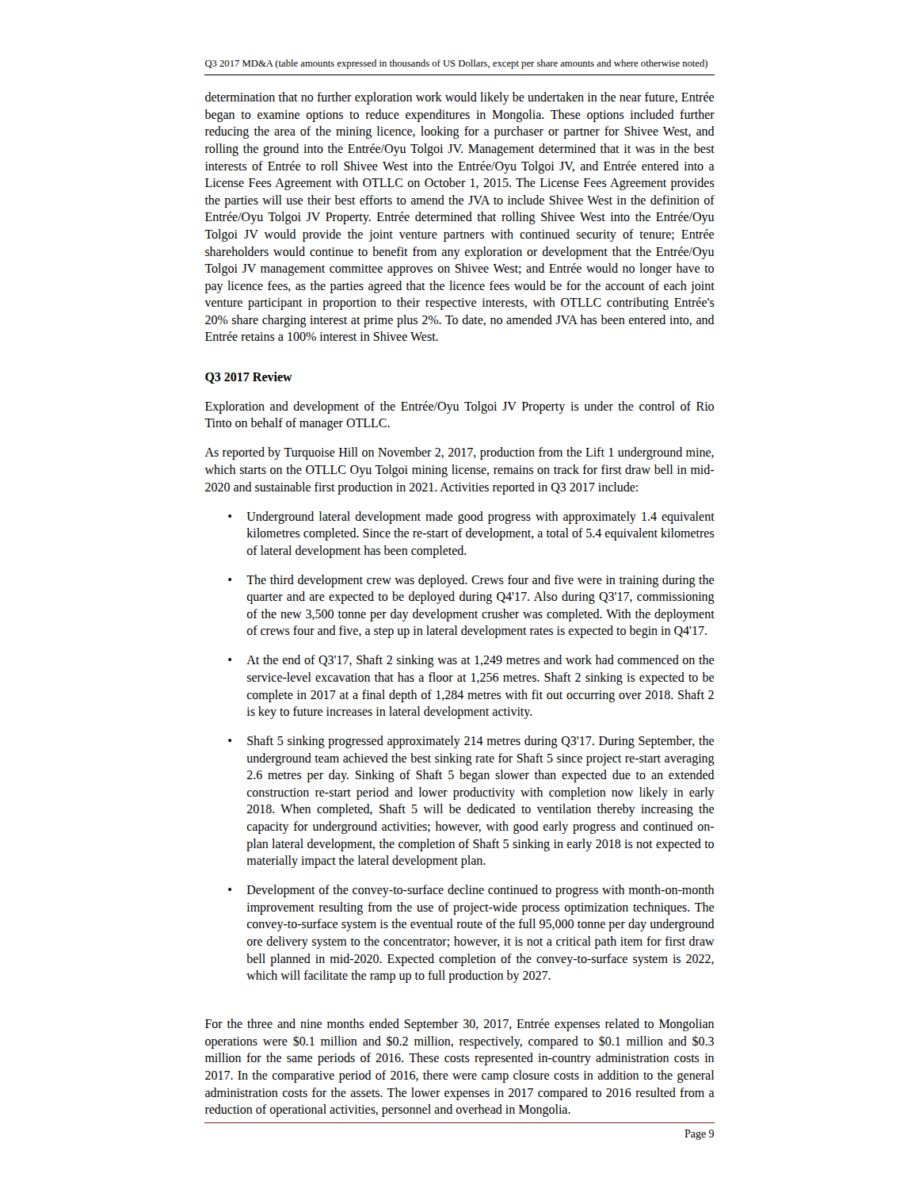Q3 2017 MD&A (table amounts expressed in thousands of US Dollars, except per share amounts and where otherwise noted)
determination that no further exploration work would likely be undertaken in the near future, Entrée began to examine options to reduce expenditures in Mongolia. These options included further reducing the area of the mining licence, looking for a purchaser or partner for Shivee West, and rolling the ground into the Entrée/Oyu Tolgoi JV. Management determined that it was in the best interests of Entrée to roll Shivee West into the Entrée/Oyu Tolgoi JV, and Entrée entered into a License Fees Agreement with OTLLC on October 1, 2015. The License Fees Agreement provides the parties will use their best efforts to amend the JVA to include Shivee West in the definition of Entrée/Oyu Tolgoi JV Property. Entrée determined that rolling Shivee West into the Entrée/Oyu Tolgoi JV would provide the joint venture partners with continued security of tenure; Entrée shareholders would continue to benefit from any exploration or development that the Entrée/Oyu Tolgoi JV management committee approves on Shivee West; and Entrée would no longer have to pay licence fees, as the parties agreed that the licence fees would be for the account of each joint venture participant in proportion to their respective interests, with OTLLC contributing Entrée's 20% share charging interest at prime plus 2%. To date, no amended JVA has been entered into, and Entrée retains a 100% interest in Shivee West.
Q3 2017 Review
Exploration and development of the Entrée/Oyu Tolgoi JV Property is under the control of Rio Tinto on behalf of manager OTLLC.
As reported by Turquoise Hill on November 2, 2017, production from the Lift 1 underground mine, which starts on the OTLLC Oyu Tolgoi mining license, remains on track for first draw bell in mid-2020 and sustainable first production in 2021. Activities reported in Q3 2017 include:
Underground lateral development made good progress with approximately 1.4 equivalent kilometres completed. Since the re-start of development, a total of 5.4 equivalent kilometres of lateral development has been completed.
The third development crew was deployed. Crews four and five were in training during the quarter and are expected to be deployed during Q4'17. Also during Q3'17, commissioning of the new 3,500 tonne per day development crusher was completed. With the deployment of crews four and five, a step up in lateral development rates is expected to begin in Q4'17.
At the end of Q3'17, Shaft 2 sinking was at 1,249 metres and work had commenced on the service-level excavation that has a floor at 1,256 metres. Shaft 2 sinking is expected to be complete in 2017 at a final depth of 1,284 metres with fit out occurring over 2018. Shaft 2 is key to future increases in lateral development activity.
Shaft 5 sinking progressed approximately 214 metres during Q3'17. During September, the underground team achieved the best sinking rate for Shaft 5 since project re-start averaging 2.6 metres per day. Sinking of Shaft 5 began slower than expected due to an extended construction re-start period and lower productivity with completion now likely in early 2018. When completed, Shaft 5 will be dedicated to ventilation thereby increasing the capacity for underground activities; however, with good early progress and continued on-plan lateral development, the completion of Shaft 5 sinking in early 2018 is not expected to materially impact the lateral development plan.
Development of the convey-to-surface decline continued to progress with month-on-month improvement resulting from the use of project-wide process optimization techniques. The convey-to-surface system is the eventual route of the full 95,000 tonne per day underground ore delivery system to the concentrator; however, it is not a critical path item for first draw bell planned in mid-2020. Expected completion of the convey-to-surface system is 2022, which will facilitate the ramp up to full production by 2027.
For the three and nine months ended September 30, 2017, Entrée expenses related to Mongolian operations were $0.1 million and $0.2 million, respectively, compared to $0.1 million and $0.3 million for the same periods of 2016. These costs represented in-country administration costs in 2017. In the comparative period of 2016, there were camp closure costs in addition to the general administration costs for the assets. The lower expenses in 2017 compared to 2016 resulted from a reduction of operational activities, personnel and overhead in Mongolia.
Page 9